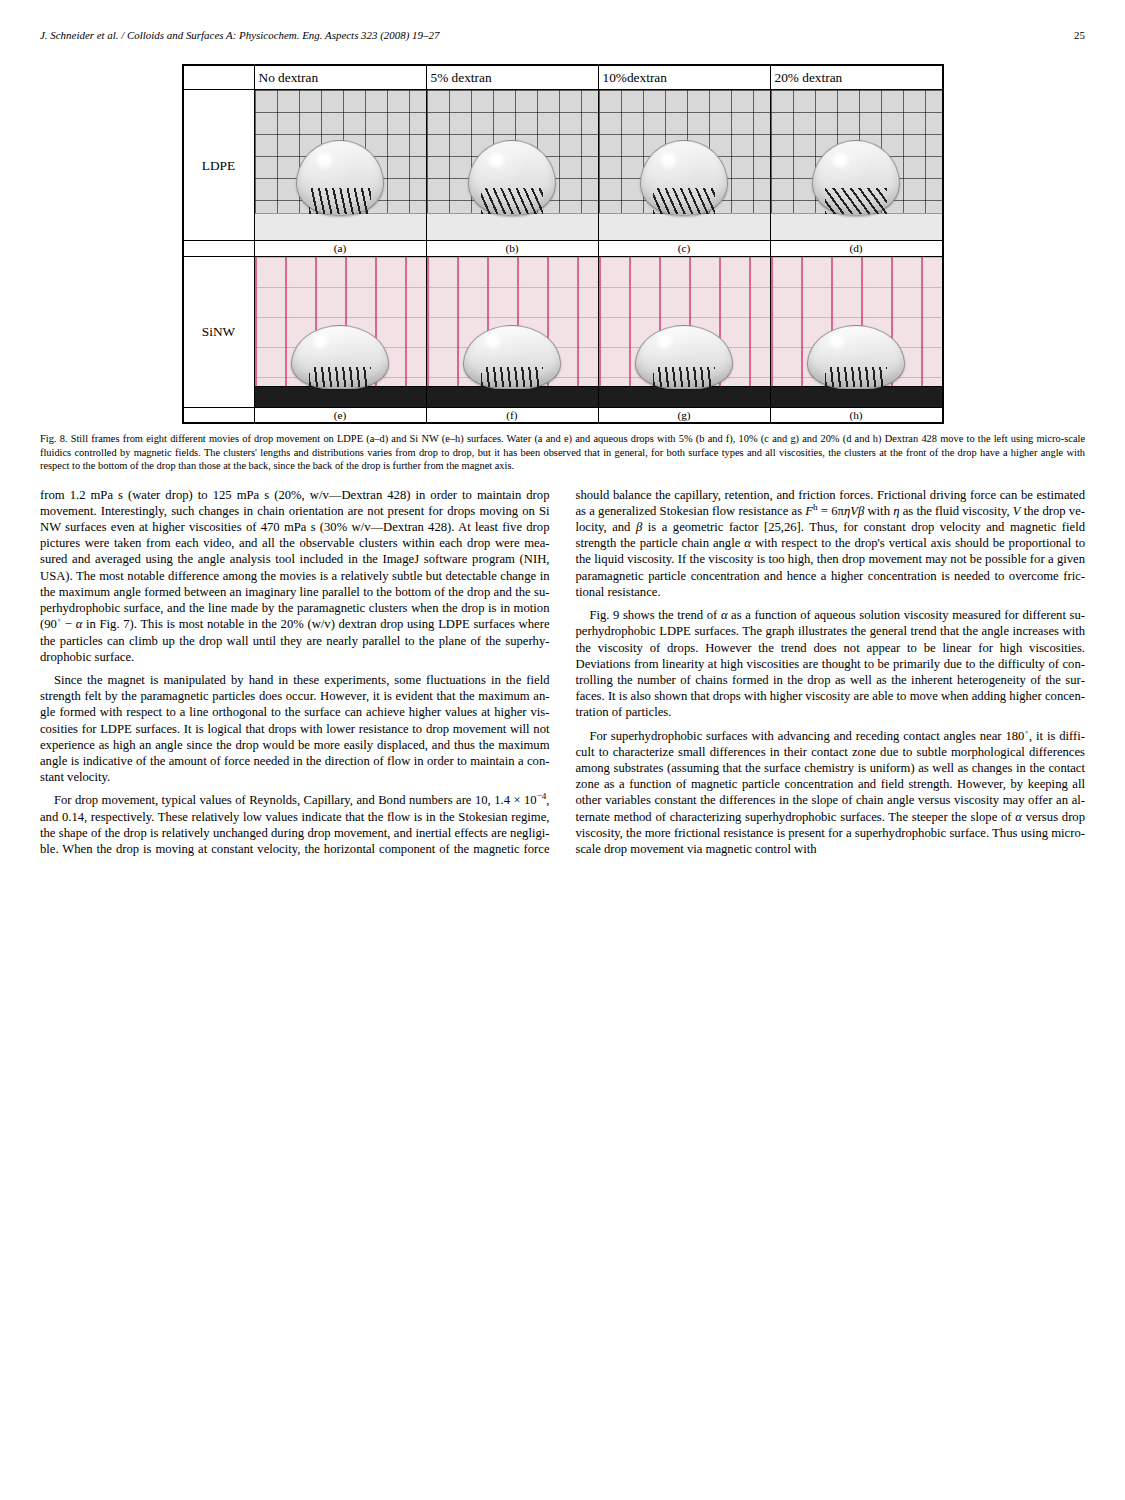J. Schneider et al. / Colloids and Surfaces A: Physicochem. Eng. Aspects 323 (2008) 19–27 25
| | No dextran | 5% dextran | 10%dextran | 20% dextran |
| --- | --- | --- | --- | --- |
| LDPE | | | | |
| | (a) | (b) | (c) | (d) |
| SiNW | | | | |
| | (e) | (f) | (g) | (h) |
Fig. 8. Still frames from eight different movies of drop movement on LDPE (a–d) and Si NW (e–h) surfaces. Water (a and e) and aqueous drops with 5% (b and f), 10% (c and g) and 20% (d and h) Dextran 428 move to the left using micro-scale fluidics controlled by magnetic fields. The clusters' lengths and distributions varies from drop to drop, but it has been observed that in general, for both surface types and all viscosities, the clusters at the front of the drop have a higher angle with respect to the bottom of the drop than those at the back, since the back of the drop is further from the magnet axis.
from 1.2 mPa s (water drop) to 125 mPa s (20%, w/v—Dextran 428) in order to maintain drop movement. Interestingly, such changes in chain orientation are not present for drops moving on Si NW surfaces even at higher viscosities of 470 mPa s (30% w/v—Dextran 428). At least five drop pictures were taken from each video, and all the observable clusters within each drop were measured and averaged using the angle analysis tool included in the ImageJ software program (NIH, USA). The most notable difference among the movies is a relatively subtle but detectable change in the maximum angle formed between an imaginary line parallel to the bottom of the drop and the superhydrophobic surface, and the line made by the paramagnetic clusters when the drop is in motion (90◦ − α in Fig. 7). This is most notable in the 20% (w/v) dextran drop using LDPE surfaces where the particles can climb up the drop wall until they are nearly parallel to the plane of the superhydrophobic surface.
Since the magnet is manipulated by hand in these experiments, some fluctuations in the field strength felt by the paramagnetic particles does occur. However, it is evident that the maximum angle formed with respect to a line orthogonal to the surface can achieve higher values at higher viscosities for LDPE surfaces. It is logical that drops with lower resistance to drop movement will not experience as high an angle since the drop would be more easily displaced, and thus the maximum angle is indicative of the amount of force needed in the direction of flow in order to maintain a constant velocity.
For drop movement, typical values of Reynolds, Capillary, and Bond numbers are 10, 1.4 × 10−4, and 0.14, respectively. These relatively low values indicate that the flow is in the Stokesian regime, the shape of the drop is relatively unchanged during drop movement, and inertial effects are negligible. When the drop is moving at constant velocity, the horizontal component of the magnetic force should balance the capillary, retention, and friction forces. Frictional driving force can be estimated as a generalized Stokesian flow resistance as Fh = 6πηVβ with η as the fluid viscosity, V the drop velocity, and β is a geometric factor [25,26]. Thus, for constant drop velocity and magnetic field strength the particle chain angle α with respect to the drop's vertical axis should be proportional to the liquid viscosity. If the viscosity is too high, then drop movement may not be possible for a given paramagnetic particle concentration and hence a higher concentration is needed to overcome frictional resistance.
Fig. 9 shows the trend of α as a function of aqueous solution viscosity measured for different superhydrophobic LDPE surfaces. The graph illustrates the general trend that the angle increases with the viscosity of drops. However the trend does not appear to be linear for high viscosities. Deviations from linearity at high viscosities are thought to be primarily due to the difficulty of controlling the number of chains formed in the drop as well as the inherent heterogeneity of the surfaces. It is also shown that drops with higher viscosity are able to move when adding higher concentration of particles.
For superhydrophobic surfaces with advancing and receding contact angles near 180◦, it is difficult to characterize small differences in their contact zone due to subtle morphological differences among substrates (assuming that the surface chemistry is uniform) as well as changes in the contact zone as a function of magnetic particle concentration and field strength. However, by keeping all other variables constant the differences in the slope of chain angle versus viscosity may offer an alternate method of characterizing superhydrophobic surfaces. The steeper the slope of α versus drop viscosity, the more frictional resistance is present for a superhydrophobic surface. Thus using micro-scale drop movement via magnetic control with